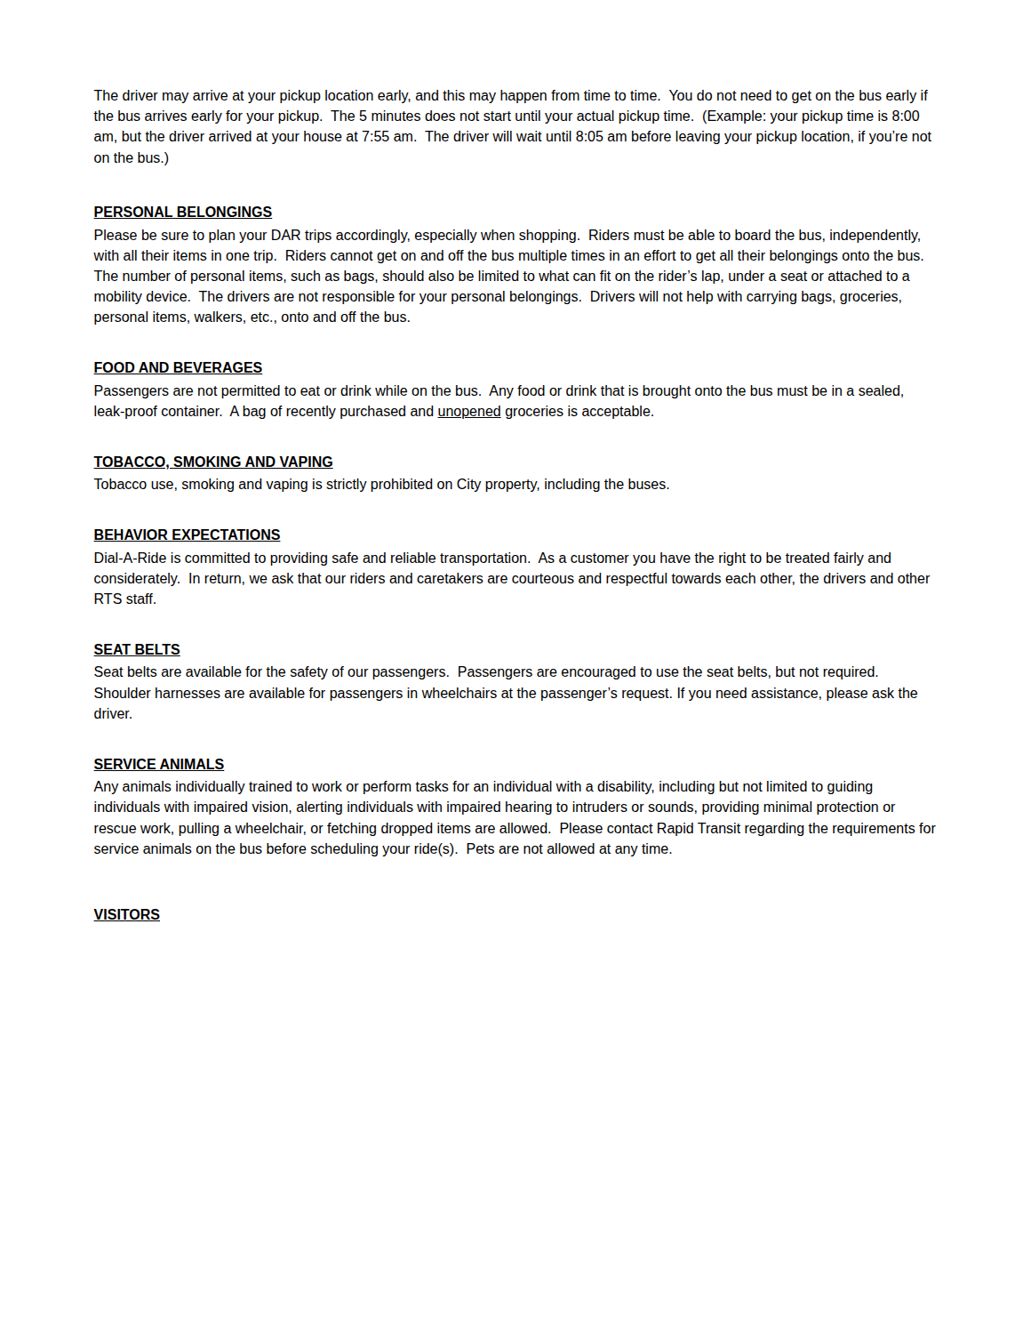The driver may arrive at your pickup location early, and this may happen from time to time. You do not need to get on the bus early if the bus arrives early for your pickup. The 5 minutes does not start until your actual pickup time. (Example: your pickup time is 8:00 am, but the driver arrived at your house at 7:55 am. The driver will wait until 8:05 am before leaving your pickup location, if you’re not on the bus.)
Personal Belongings
Please be sure to plan your DAR trips accordingly, especially when shopping. Riders must be able to board the bus, independently, with all their items in one trip. Riders cannot get on and off the bus multiple times in an effort to get all their belongings onto the bus. The number of personal items, such as bags, should also be limited to what can fit on the rider’s lap, under a seat or attached to a mobility device. The drivers are not responsible for your personal belongings. Drivers will not help with carrying bags, groceries, personal items, walkers, etc., onto and off the bus.
Food and Beverages
Passengers are not permitted to eat or drink while on the bus. Any food or drink that is brought onto the bus must be in a sealed, leak-proof container. A bag of recently purchased and unopened groceries is acceptable.
Tobacco, Smoking and Vaping
Tobacco use, smoking and vaping is strictly prohibited on City property, including the buses.
Behavior Expectations
Dial-A-Ride is committed to providing safe and reliable transportation. As a customer you have the right to be treated fairly and considerately. In return, we ask that our riders and caretakers are courteous and respectful towards each other, the drivers and other RTS staff.
Seat Belts
Seat belts are available for the safety of our passengers. Passengers are encouraged to use the seat belts, but not required. Shoulder harnesses are available for passengers in wheelchairs at the passenger’s request. If you need assistance, please ask the driver.
Service Animals
Any animals individually trained to work or perform tasks for an individual with a disability, including but not limited to guiding individuals with impaired vision, alerting individuals with impaired hearing to intruders or sounds, providing minimal protection or rescue work, pulling a wheelchair, or fetching dropped items are allowed. Please contact Rapid Transit regarding the requirements for service animals on the bus before scheduling your ride(s). Pets are not allowed at any time.
Visitors